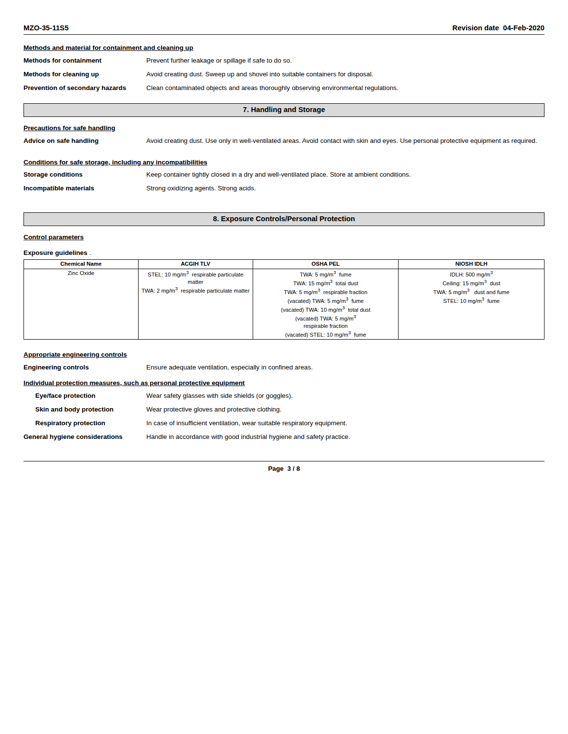MZO-35-11S5 Revision date 04-Feb-2020
Methods and material for containment and cleaning up
Methods for containment
Prevent further leakage or spillage if safe to do so.
Methods for cleaning up
Avoid creating dust. Sweep up and shovel into suitable containers for disposal.
Prevention of secondary hazards
Clean contaminated objects and areas thoroughly observing environmental regulations.
7. Handling and Storage
Precautions for safe handling
Advice on safe handling
Avoid creating dust. Use only in well-ventilated areas. Avoid contact with skin and eyes. Use personal protective equipment as required.
Conditions for safe storage, including any incompatibilities
Storage conditions
Keep container tightly closed in a dry and well-ventilated place. Store at ambient conditions.
Incompatible materials
Strong oxidizing agents. Strong acids.
8. Exposure Controls/Personal Protection
Control parameters
Exposure guidelines.
| Chemical Name | ACGIH TLV | OSHA PEL | NIOSH IDLH |
| --- | --- | --- | --- |
| Zinc Oxide | STEL: 10 mg/m 3 respirable particulate matter TWA: 2 mg/m 3 respirable particulate matter | TWA: 5 mg/m 3 fume TWA: 15 mg/m 3 total dust TWA: 5 mg/m 3 respirable fraction (vacated) TWA: 5 mg/m 3 fume (vacated) TWA: 10 mg/m 3 total dust (vacated) TWA: 5 mg/m 3 respirable fraction (vacated) STEL: 10 mg/m 3 fume | IDLH: 500 mg/m 3 Ceiling: 15 mg/m 3 dust TWA: 5 mg/m 3 dust and fume STEL: 10 mg/m 3 fume |
Appropriate engineering controls
Engineering controls
Ensure adequate ventilation, especially in confined areas.
Individual protection measures, such as personal protective equipment
Eye/face protection
Wear safety glasses with side shields (or goggles).
Skin and body protection
Wear protective gloves and protective clothing.
Respiratory protection
In case of insufficient ventilation, wear suitable respiratory equipment.
General hygiene considerations
Handle in accordance with good industrial hygiene and safety practice.
Page 3 / 8